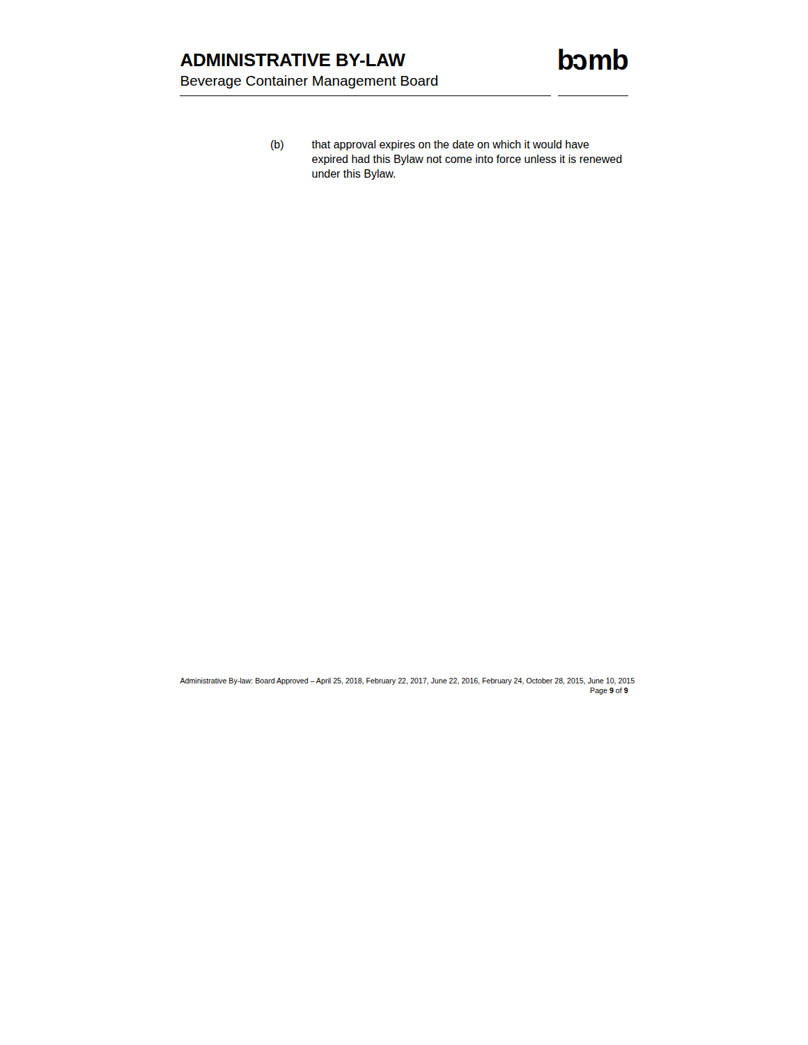ADMINISTRATIVE BY-LAW
Beverage Container Management Board
bcmb
(b) that approval expires on the date on which it would have expired had this Bylaw not come into force unless it is renewed under this Bylaw.
Administrative By-law: Board Approved – April 25, 2018, February 22, 2017, June 22, 2016, February 24, October 28, 2015, June 10, 2015
Page 9 of 9